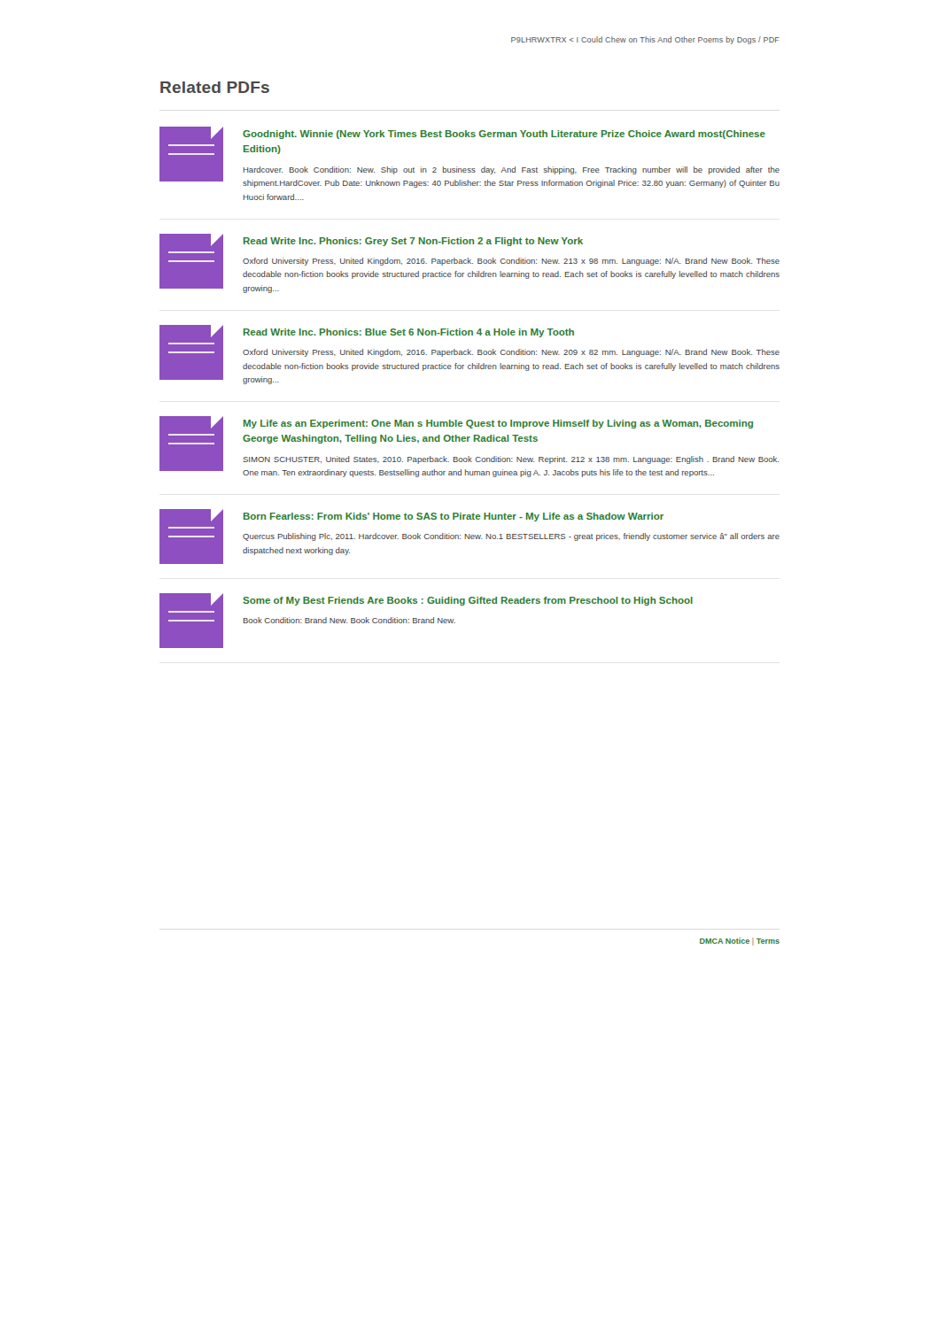P9LHRWXTRX < I Could Chew on This And Other Poems by Dogs / PDF
Related PDFs
Goodnight. Winnie (New York Times Best Books German Youth Literature Prize Choice Award most(Chinese Edition)
Hardcover. Book Condition: New. Ship out in 2 business day, And Fast shipping, Free Tracking number will be provided after the shipment.HardCover. Pub Date: Unknown Pages: 40 Publisher: the Star Press Information Original Price: 32.80 yuan: Germany) of Quinter Bu Huoci forward....
Read Write Inc. Phonics: Grey Set 7 Non-Fiction 2 a Flight to New York
Oxford University Press, United Kingdom, 2016. Paperback. Book Condition: New. 213 x 98 mm. Language: N/A. Brand New Book. These decodable non-fiction books provide structured practice for children learning to read. Each set of books is carefully levelled to match childrens growing...
Read Write Inc. Phonics: Blue Set 6 Non-Fiction 4 a Hole in My Tooth
Oxford University Press, United Kingdom, 2016. Paperback. Book Condition: New. 209 x 82 mm. Language: N/A. Brand New Book. These decodable non-fiction books provide structured practice for children learning to read. Each set of books is carefully levelled to match childrens growing...
My Life as an Experiment: One Man s Humble Quest to Improve Himself by Living as a Woman, Becoming George Washington, Telling No Lies, and Other Radical Tests
SIMON SCHUSTER, United States, 2010. Paperback. Book Condition: New. Reprint. 212 x 138 mm. Language: English . Brand New Book. One man. Ten extraordinary quests. Bestselling author and human guinea pig A. J. Jacobs puts his life to the test and reports...
Born Fearless: From Kids' Home to SAS to Pirate Hunter - My Life as a Shadow Warrior
Quercus Publishing Plc, 2011. Hardcover. Book Condition: New. No.1 BESTSELLERS - great prices, friendly customer service â" all orders are dispatched next working day.
Some of My Best Friends Are Books : Guiding Gifted Readers from Preschool to High School
Book Condition: Brand New. Book Condition: Brand New.
DMCA Notice | Terms